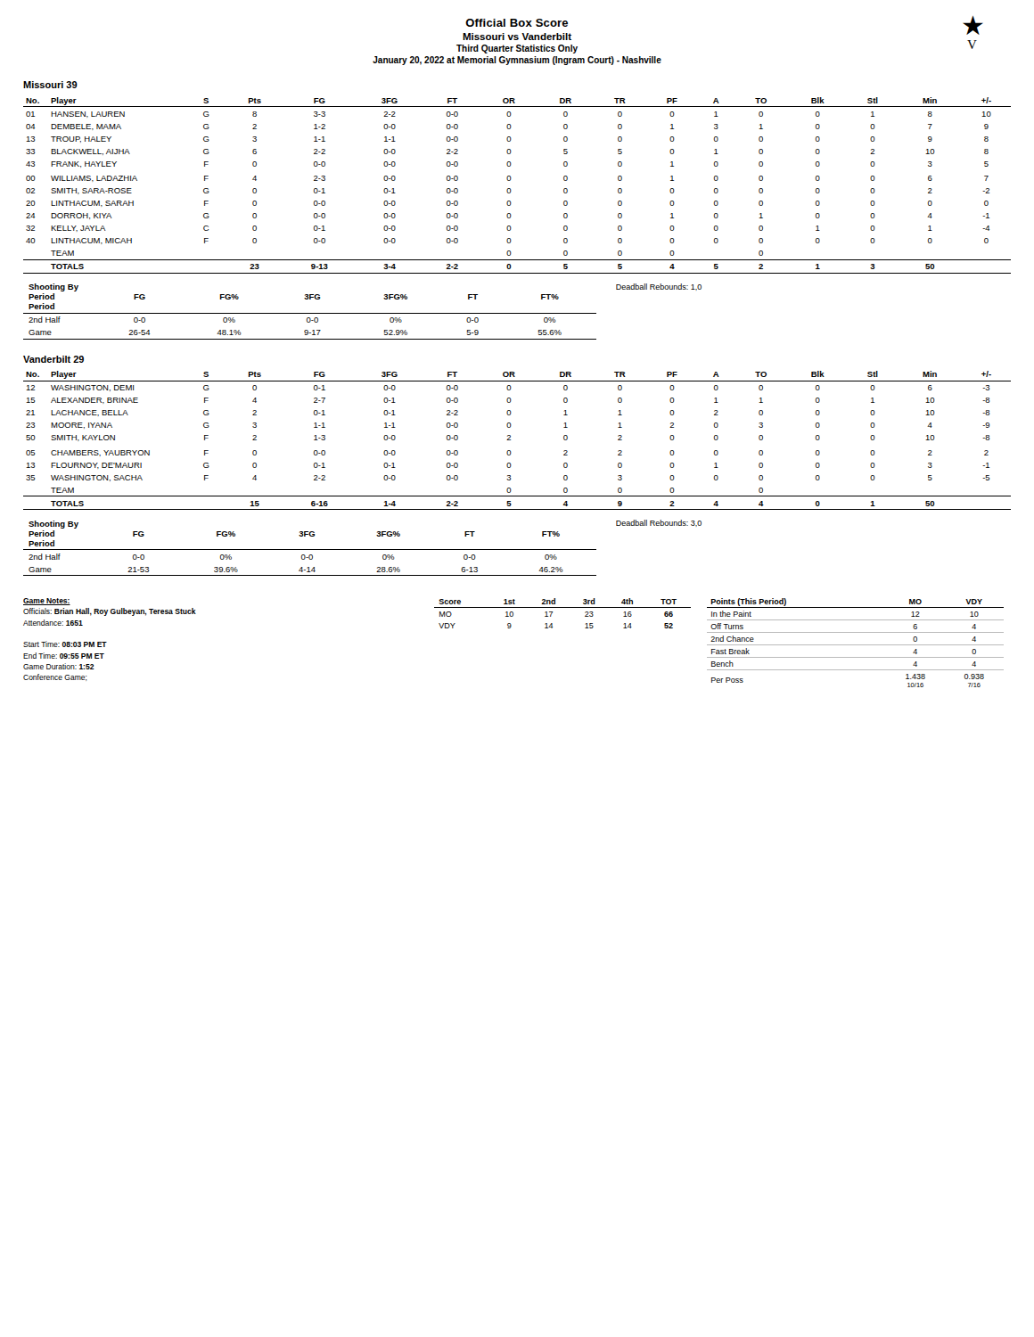★
V
Official Box Score
Missouri vs Vanderbilt
Third Quarter Statistics Only
January 20, 2022 at Memorial Gymnasium (Ingram Court) - Nashville
Missouri 39
| No. | Player | S | Pts | FG | 3FG | FT | OR | DR | TR | PF | A | TO | Blk | Stl | Min | +/- |
| --- | --- | --- | --- | --- | --- | --- | --- | --- | --- | --- | --- | --- | --- | --- | --- | --- |
| 01 | HANSEN, LAUREN | G | 8 | 3-3 | 2-2 | 0-0 | 0 | 0 | 0 | 0 | 1 | 0 | 0 | 1 | 8 | 10 |
| 04 | DEMBELE, MAMA | G | 2 | 1-2 | 0-0 | 0-0 | 0 | 0 | 0 | 1 | 3 | 1 | 0 | 0 | 7 | 9 |
| 13 | TROUP, HALEY | G | 3 | 1-1 | 1-1 | 0-0 | 0 | 0 | 0 | 0 | 0 | 0 | 0 | 0 | 9 | 8 |
| 33 | BLACKWELL, AIJHA | G | 6 | 2-2 | 0-0 | 2-2 | 0 | 5 | 5 | 0 | 1 | 0 | 0 | 2 | 10 | 8 |
| 43 | FRANK, HAYLEY | F | 0 | 0-0 | 0-0 | 0-0 | 0 | 0 | 0 | 1 | 0 | 0 | 0 | 0 | 3 | 5 |
| 00 | WILLIAMS, LADAZHIA | F | 4 | 2-3 | 0-0 | 0-0 | 0 | 0 | 0 | 1 | 0 | 0 | 0 | 0 | 6 | 7 |
| 02 | SMITH, SARA-ROSE | G | 0 | 0-1 | 0-1 | 0-0 | 0 | 0 | 0 | 0 | 0 | 0 | 0 | 0 | 2 | -2 |
| 20 | LINTHACUM, SARAH | F | 0 | 0-0 | 0-0 | 0-0 | 0 | 0 | 0 | 0 | 0 | 0 | 0 | 0 | 0 | 0 |
| 24 | DORROH, KIYA | G | 0 | 0-0 | 0-0 | 0-0 | 0 | 0 | 0 | 1 | 0 | 1 | 0 | 0 | 4 | -1 |
| 32 | KELLY, JAYLA | C | 0 | 0-1 | 0-0 | 0-0 | 0 | 0 | 0 | 0 | 0 | 0 | 1 | 0 | 1 | -4 |
| 40 | LINTHACUM, MICAH | F | 0 | 0-0 | 0-0 | 0-0 | 0 | 0 | 0 | 0 | 0 | 0 | 0 | 0 | 0 | 0 |
| | TEAM | | | | | | 0 | 0 | 0 | 0 | | 0 | | | | |
| | TOTALS | | 23 | 9-13 | 3-4 | 2-2 | 0 | 5 | 5 | 4 | 5 | 2 | 1 | 3 | 50 | |
Deadball Rebounds: 1,0
| Shooting By Period Period | FG | FG% | 3FG | 3FG% | FT | FT% |
| --- | --- | --- | --- | --- | --- | --- |
| 2nd Half | 0-0 | 0% | 0-0 | 0% | 0-0 | 0% |
| Game | 26-54 | 48.1% | 9-17 | 52.9% | 5-9 | 55.6% |
Vanderbilt 29
| No. | Player | S | Pts | FG | 3FG | FT | OR | DR | TR | PF | A | TO | Blk | Stl | Min | +/- |
| --- | --- | --- | --- | --- | --- | --- | --- | --- | --- | --- | --- | --- | --- | --- | --- | --- |
| 12 | WASHINGTON, DEMI | G | 0 | 0-1 | 0-0 | 0-0 | 0 | 0 | 0 | 0 | 0 | 0 | 0 | 0 | 6 | -3 |
| 15 | ALEXANDER, BRINAE | F | 4 | 2-7 | 0-1 | 0-0 | 0 | 0 | 0 | 0 | 1 | 1 | 0 | 1 | 10 | -8 |
| 21 | LACHANCE, BELLA | G | 2 | 0-1 | 0-1 | 2-2 | 0 | 1 | 1 | 0 | 2 | 0 | 0 | 0 | 10 | -8 |
| 23 | MOORE, IYANA | G | 3 | 1-1 | 1-1 | 0-0 | 0 | 1 | 1 | 2 | 0 | 3 | 0 | 0 | 4 | -9 |
| 50 | SMITH, KAYLON | F | 2 | 1-3 | 0-0 | 0-0 | 2 | 0 | 2 | 0 | 0 | 0 | 0 | 0 | 10 | -8 |
| 05 | CHAMBERS, YAUBRYON | F | 0 | 0-0 | 0-0 | 0-0 | 0 | 2 | 2 | 0 | 0 | 0 | 0 | 0 | 2 | 2 |
| 13 | FLOURNOY, DE'MAURI | G | 0 | 0-1 | 0-1 | 0-0 | 0 | 0 | 0 | 0 | 1 | 0 | 0 | 0 | 3 | -1 |
| 35 | WASHINGTON, SACHA | F | 4 | 2-2 | 0-0 | 0-0 | 3 | 0 | 3 | 0 | 0 | 0 | 0 | 0 | 5 | -5 |
| | TEAM | | | | | | 0 | 0 | 0 | 0 | | 0 | | | | |
| | TOTALS | | 15 | 6-16 | 1-4 | 2-2 | 5 | 4 | 9 | 2 | 4 | 4 | 0 | 1 | 50 | |
Deadball Rebounds: 3,0
| Shooting By Period Period | FG | FG% | 3FG | 3FG% | FT | FT% |
| --- | --- | --- | --- | --- | --- | --- |
| 2nd Half | 0-0 | 0% | 0-0 | 0% | 0-0 | 0% |
| Game | 21-53 | 39.6% | 4-14 | 28.6% | 6-13 | 46.2% |
Game Notes:
Officials: Brian Hall, Roy Gulbeyan, Teresa Stuck
Attendance: 1651
Start Time: 08:03 PM ET
End Time: 09:55 PM ET
Game Duration: 1:52
Conference Game;
| Score | 1st | 2nd | 3rd | 4th | TOT |
| --- | --- | --- | --- | --- | --- |
| MO | 10 | 17 | 23 | 16 | 66 |
| VDY | 9 | 14 | 15 | 14 | 52 |
| Points (This Period) | MO | VDY |
| --- | --- | --- |
| In the Paint | 12 | 10 |
| Off Turns | 6 | 4 |
| 2nd Chance | 0 | 4 |
| Fast Break | 4 | 0 |
| Bench | 4 | 4 |
| Per Poss | 1.438 10/16 | 0.938 7/16 |